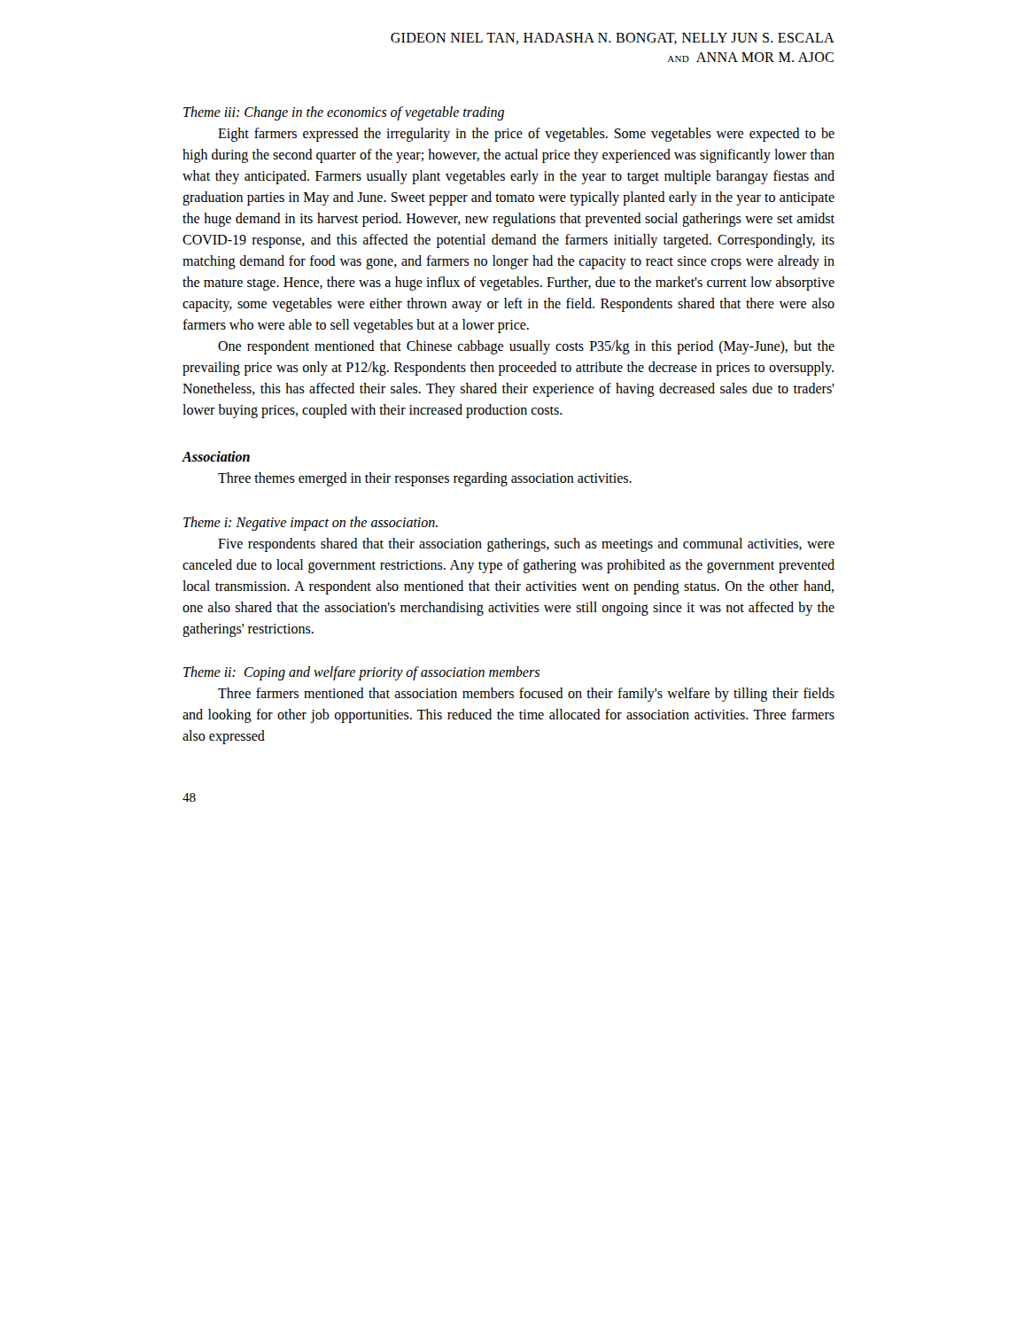GIDEON NIEL TAN, HADASHA N. BONGAT, NELLY JUN S. ESCALA
and ANNA MOR M. AJOC
Theme iii: Change in the economics of vegetable trading
Eight farmers expressed the irregularity in the price of vegetables. Some vegetables were expected to be high during the second quarter of the year; however, the actual price they experienced was significantly lower than what they anticipated. Farmers usually plant vegetables early in the year to target multiple barangay fiestas and graduation parties in May and June. Sweet pepper and tomato were typically planted early in the year to anticipate the huge demand in its harvest period. However, new regulations that prevented social gatherings were set amidst COVID-19 response, and this affected the potential demand the farmers initially targeted. Correspondingly, its matching demand for food was gone, and farmers no longer had the capacity to react since crops were already in the mature stage. Hence, there was a huge influx of vegetables. Further, due to the market's current low absorptive capacity, some vegetables were either thrown away or left in the field. Respondents shared that there were also farmers who were able to sell vegetables but at a lower price.
One respondent mentioned that Chinese cabbage usually costs P35/kg in this period (May-June), but the prevailing price was only at P12/kg. Respondents then proceeded to attribute the decrease in prices to oversupply. Nonetheless, this has affected their sales. They shared their experience of having decreased sales due to traders' lower buying prices, coupled with their increased production costs.
Association
Three themes emerged in their responses regarding association activities.
Theme i: Negative impact on the association.
Five respondents shared that their association gatherings, such as meetings and communal activities, were canceled due to local government restrictions. Any type of gathering was prohibited as the government prevented local transmission. A respondent also mentioned that their activities went on pending status. On the other hand, one also shared that the association's merchandising activities were still ongoing since it was not affected by the gatherings' restrictions.
Theme ii: Coping and welfare priority of association members
Three farmers mentioned that association members focused on their family's welfare by tilling their fields and looking for other job opportunities. This reduced the time allocated for association activities. Three farmers also expressed
48